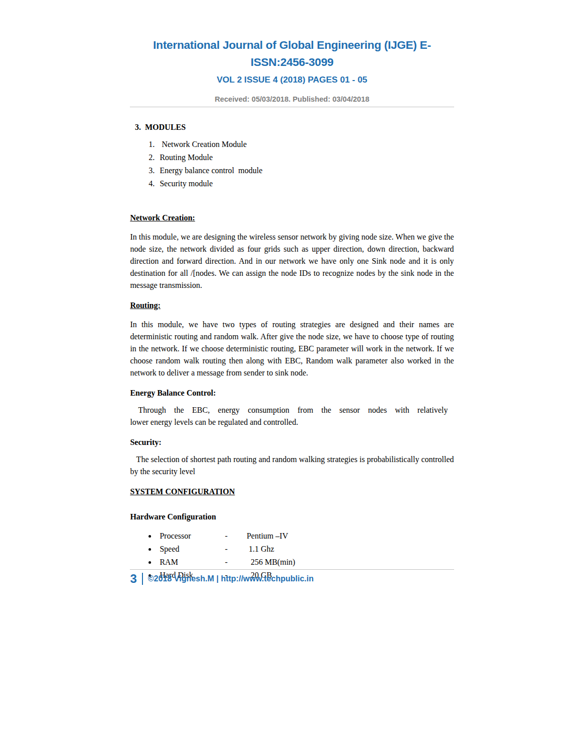International Journal of Global Engineering (IJGE) E-ISSN:2456-3099
VOL 2 ISSUE 4 (2018) PAGES 01 - 05
Received: 05/03/2018. Published: 03/04/2018
3. MODULES
Network Creation Module
Routing Module
Energy balance control module
Security module
Network Creation:
In this module, we are designing the wireless sensor network by giving node size. When we give the node size, the network divided as four grids such as upper direction, down direction, backward direction and forward direction. And in our network we have only one Sink node and it is only destination for all /[nodes. We can assign the node IDs to recognize nodes by the sink node in the message transmission.
Routing:
In this module, we have two types of routing strategies are designed and their names are deterministic routing and random walk. After give the node size, we have to choose type of routing in the network. If we choose deterministic routing, EBC parameter will work in the network. If we choose random walk routing then along with EBC, Random walk parameter also worked in the network to deliver a message from sender to sink node.
Energy Balance Control:
Through the EBC, energy consumption from the sensor nodes with relatively lower energy levels can be regulated and controlled.
Security:
The selection of shortest path routing and random walking strategies is probabilistically controlled by the security level
SYSTEM CONFIGURATION
Hardware Configuration
Processor-Pentium –IV
Speed- 1.1 Ghz
RAM- 256 MB(min)
Hard Disk- 20 GB
3 ©2018 Vignesh.M | http://www.techpublic.in